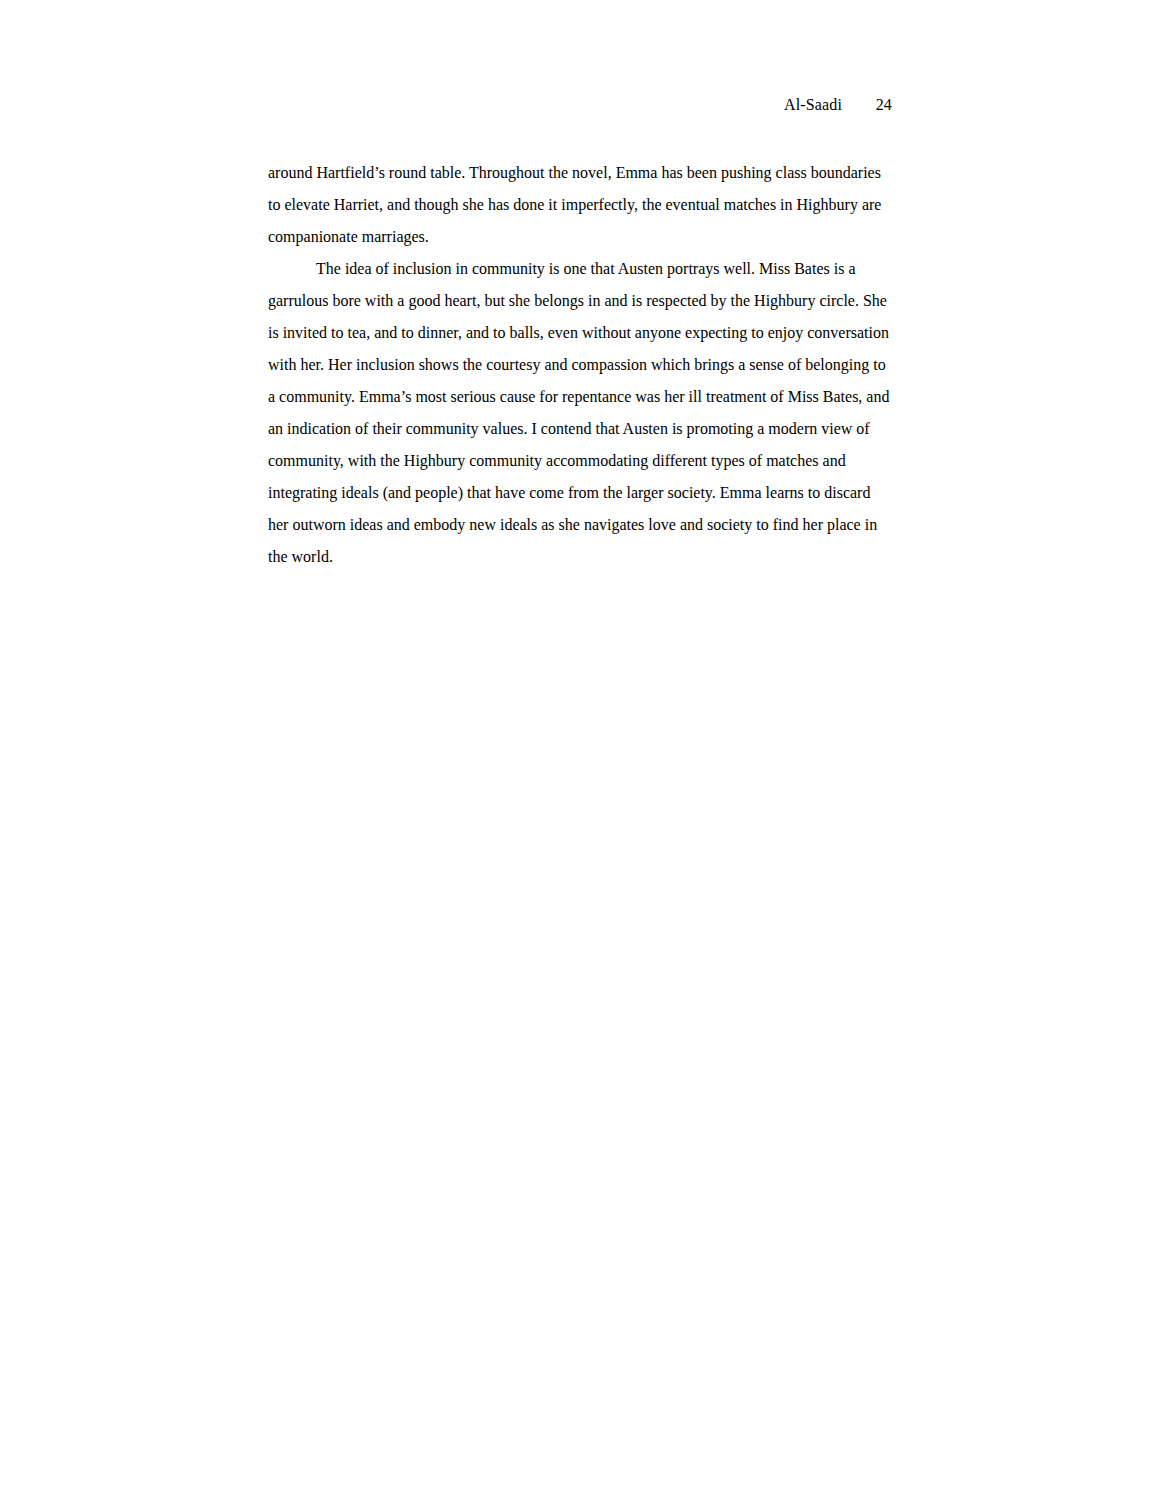Al-Saadi24
around Hartfield’s round table. Throughout the novel, Emma has been pushing class boundaries to elevate Harriet, and though she has done it imperfectly, the eventual matches in Highbury are companionate marriages.
The idea of inclusion in community is one that Austen portrays well. Miss Bates is a garrulous bore with a good heart, but she belongs in and is respected by the Highbury circle. She is invited to tea, and to dinner, and to balls, even without anyone expecting to enjoy conversation with her. Her inclusion shows the courtesy and compassion which brings a sense of belonging to a community. Emma’s most serious cause for repentance was her ill treatment of Miss Bates, and an indication of their community values. I contend that Austen is promoting a modern view of community, with the Highbury community accommodating different types of matches and integrating ideals (and people) that have come from the larger society. Emma learns to discard her outworn ideas and embody new ideals as she navigates love and society to find her place in the world.